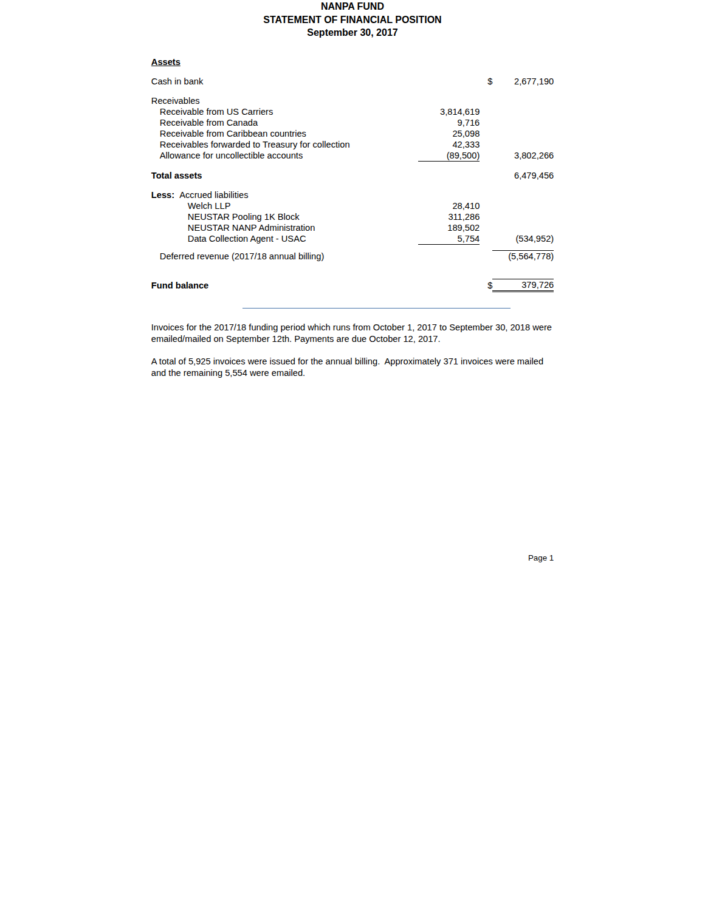NANPA FUND
STATEMENT OF FINANCIAL POSITION
September 30, 2017
| Assets | | | |
| Cash in bank | | $ | 2,677,190 |
| Receivables | | | |
| Receivable from US Carriers | 3,814,619 | | |
| Receivable from Canada | 9,716 | | |
| Receivable from Caribbean countries | 25,098 | | |
| Receivables forwarded to Treasury for collection | 42,333 | | |
| Allowance for uncollectible accounts | (89,500) | | 3,802,266 |
| Total assets | | | 6,479,456 |
| Less: Accrued liabilities | | | |
| Welch LLP | 28,410 | | |
| NEUSTAR Pooling 1K Block | 311,286 | | |
| NEUSTAR NANP Administration | 189,502 | | |
| Data Collection Agent - USAC | 5,754 | | (534,952) |
| Deferred revenue (2017/18 annual billing) | | | (5,564,778) |
| Fund balance | | $ | 379,726 |
Invoices for the 2017/18 funding period which runs from October 1, 2017 to September 30, 2018 were emailed/mailed on September 12th. Payments are due October 12, 2017.
A total of 5,925 invoices were issued for the annual billing. Approximately 371 invoices were mailed and the remaining 5,554 were emailed.
Page 1